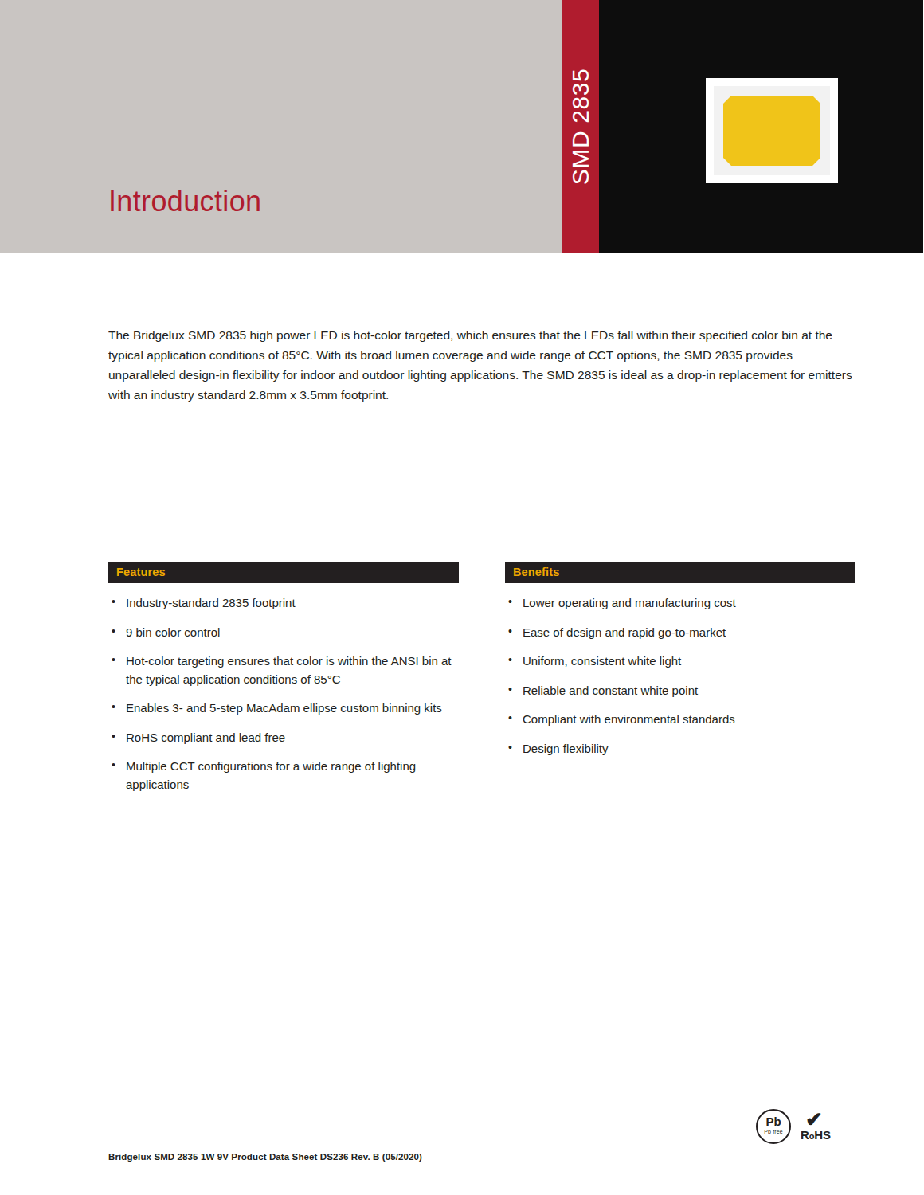SMD 2835
Introduction
The Bridgelux SMD 2835 high power LED is hot-color targeted, which ensures that the LEDs fall within their specified color bin at the typical application conditions of 85°C. With its broad lumen coverage and wide range of CCT options, the SMD 2835 provides unparalleled design-in flexibility for indoor and outdoor lighting applications. The SMD 2835 is ideal as a drop-in replacement for emitters with an industry standard 2.8mm x 3.5mm footprint.
Features
Industry-standard 2835 footprint
9 bin color control
Hot-color targeting ensures that color is within the ANSI bin at the typical application conditions of 85°C
Enables 3- and 5-step MacAdam ellipse custom binning kits
RoHS compliant and lead free
Multiple CCT configurations for a wide range of lighting applications
Benefits
Lower operating and manufacturing cost
Ease of design and rapid go-to-market
Uniform, consistent white light
Reliable and constant white point
Compliant with environmental standards
Design flexibility
Pb Pb free
✔
Ro HS
Bridgelux SMD 2835 1W 9V Product Data Sheet DS236 Rev. B (05/2020)